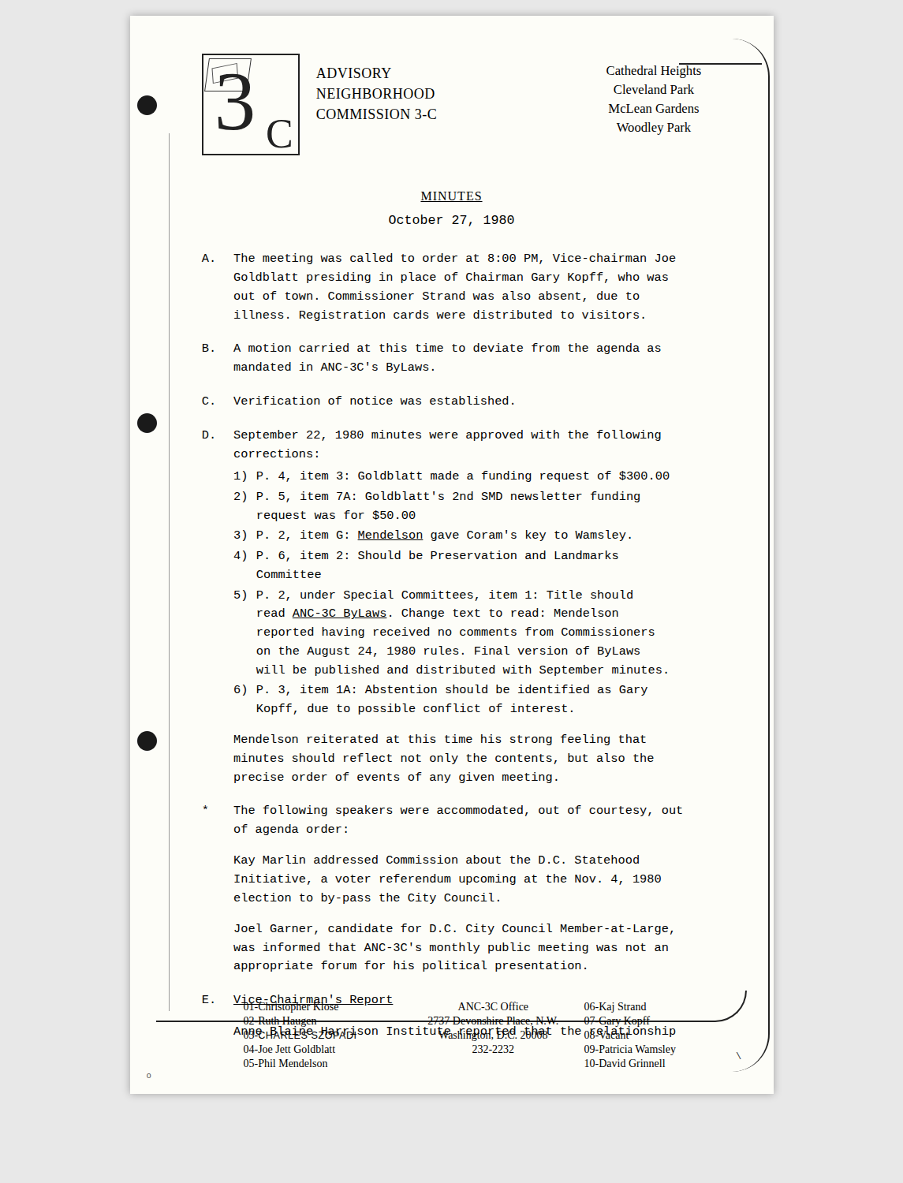3
C
ADVISORY
NEIGHBORHOOD
COMMISSION 3-C
Cathedral Heights
Cleveland Park
McLean Gardens
Woodley Park
MINUTES
October 27, 1980
A.
The meeting was called to order at 8:00 PM, Vice-chairman Joe Goldblatt presiding in place of Chairman Gary Kopff, who was out of town. Commissioner Strand was also absent, due to illness. Registration cards were distributed to visitors.
B.
A motion carried at this time to deviate from the agenda as mandated in ANC-3C's ByLaws.
C.
Verification of notice was established.
D.
September 22, 1980 minutes were approved with the following corrections:
1) P. 4, item 3: Goldblatt made a funding request of $300.00
2) P. 5, item 7A: Goldblatt's 2nd SMD newsletter funding
request was for $50.00
3) P. 2, item G: Mendelson gave Coram's key to Wamsley.
4) P. 6, item 2: Should be Preservation and Landmarks
Committee
5) P. 2, under Special Committees, item 1: Title should
read ANC-3C ByLaws. Change text to read: Mendelson
reported having received no comments from Commissioners
on the August 24, 1980 rules. Final version of ByLaws
will be published and distributed with September minutes.
6) P. 3, item 1A: Abstention should be identified as Gary
Kopff, due to possible conflict of interest.
Mendelson reiterated at this time his strong feeling that minutes should reflect not only the contents, but also the precise order of events of any given meeting.
*
The following speakers were accommodated, out of courtesy, out of agenda order:
Kay Marlin addressed Commission about the D.C. Statehood Initiative, a voter referendum upcoming at the Nov. 4, 1980 election to by-pass the City Council.
Joel Garner, candidate for D.C. City Council Member-at-Large, was informed that ANC-3C's monthly public meeting was not an appropriate forum for his political presentation.
E.
Vice-Chairman's Report
Anne Blaine Harrison Institute reported that the relationship
01-Christopher Klose
02-Ruth Haugen
03-CHARLES SZOPADI
04-Joe Jett Goldblatt
05-Phil Mendelson
ANC-3C Office
2737 Devonshire Place, N.W.
Washington, D.C. 20008
232-2232
06-Kaj Strand
07-Gary Kopff
08-Vacant
09-Patricia Wamsley
10-David Grinnell
o
\